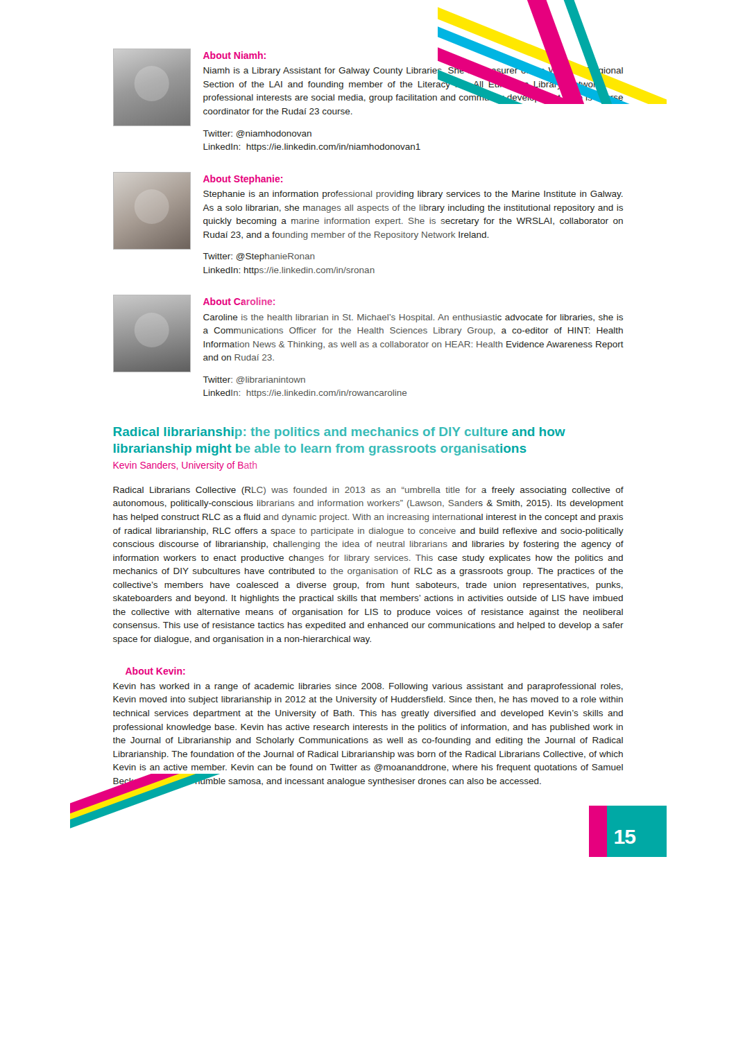About Niamh:
Niamh is a Library Assistant for Galway County Libraries. She is Treasurer of the Western Regional Section of the LAI and founding member of the Literacy For All European Library Network. Her professional interests are social media, group facilitation and community development. She is course coordinator for the Rudaí 23 course.
Twitter: @niamhodonovan
LinkedIn: https://ie.linkedin.com/in/niamhodonovan1
About Stephanie:
Stephanie is an information professional providing library services to the Marine Institute in Galway. As a solo librarian, she manages all aspects of the library including the institutional repository and is quickly becoming a marine information expert. She is secretary for the WRSLAI, collaborator on Rudaí 23, and a founding member of the Repository Network Ireland.
Twitter: @StephanieRonan
LinkedIn: https://ie.linkedin.com/in/sronan
About Caroline:
Caroline is the health librarian in St. Michael’s Hospital. An enthusiastic advocate for libraries, she is a Communications Officer for the Health Sciences Library Group, a co-editor of HINT: Health Information News & Thinking, as well as a collaborator on HEAR: Health Evidence Awareness Report and on Rudaí 23.
Twitter: @librarianintown
LinkedIn: https://ie.linkedin.com/in/rowancaroline
Radical librarianship: the politics and mechanics of DIY culture and how librarianship might be able to learn from grassroots organisations
Kevin Sanders, University of Bath
Radical Librarians Collective (RLC) was founded in 2013 as an “umbrella title for a freely associating collective of autonomous, politically-conscious librarians and information workers” (Lawson, Sanders & Smith, 2015). Its development has helped construct RLC as a fluid and dynamic project. With an increasing international interest in the concept and praxis of radical librarianship, RLC offers a space to participate in dialogue to conceive and build reflexive and socio-politically conscious discourse of librarianship, challenging the idea of neutral librarians and libraries by fostering the agency of information workers to enact productive changes for library services. This case study explicates how the politics and mechanics of DIY subcultures have contributed to the organisation of RLC as a grassroots group. The practices of the collective’s members have coalesced a diverse group, from hunt saboteurs, trade union representatives, punks, skateboarders and beyond. It highlights the practical skills that members’ actions in activities outside of LIS have imbued the collective with alternative means of organisation for LIS to produce voices of resistance against the neoliberal consensus. This use of resistance tactics has expedited and enhanced our communications and helped to develop a safer space for dialogue, and organisation in a non-hierarchical way.
About Kevin:
Kevin has worked in a range of academic libraries since 2008. Following various assistant and paraprofessional roles, Kevin moved into subject librarianship in 2012 at the University of Huddersfield. Since then, he has moved to a role within technical services department at the University of Bath. This has greatly diversified and developed Kevin’s skills and professional knowledge base. Kevin has active research interests in the politics of information, and has published work in the Journal of Librarianship and Scholarly Communications as well as co-founding and editing the Journal of Radical Librarianship. The foundation of the Journal of Radical Librarianship was born of the Radical Librarians Collective, of which Kevin is an active member. Kevin can be found on Twitter as @moananddrone, where his frequent quotations of Samuel Beckett, love of the humble samosa, and incessant analogue synthesiser drones can also be accessed.
15